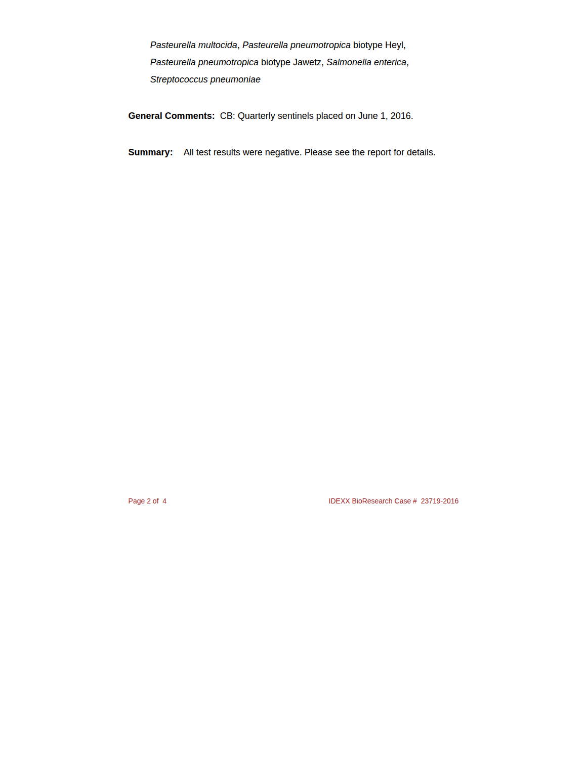Pasteurella multocida, Pasteurella pneumotropica biotype Heyl, Pasteurella pneumotropica biotype Jawetz, Salmonella enterica, Streptococcus pneumoniae
General Comments: CB: Quarterly sentinels placed on June 1, 2016.
Summary: All test results were negative. Please see the report for details.
Page 2 of 4
IDEXX BioResearch Case # 23719-2016